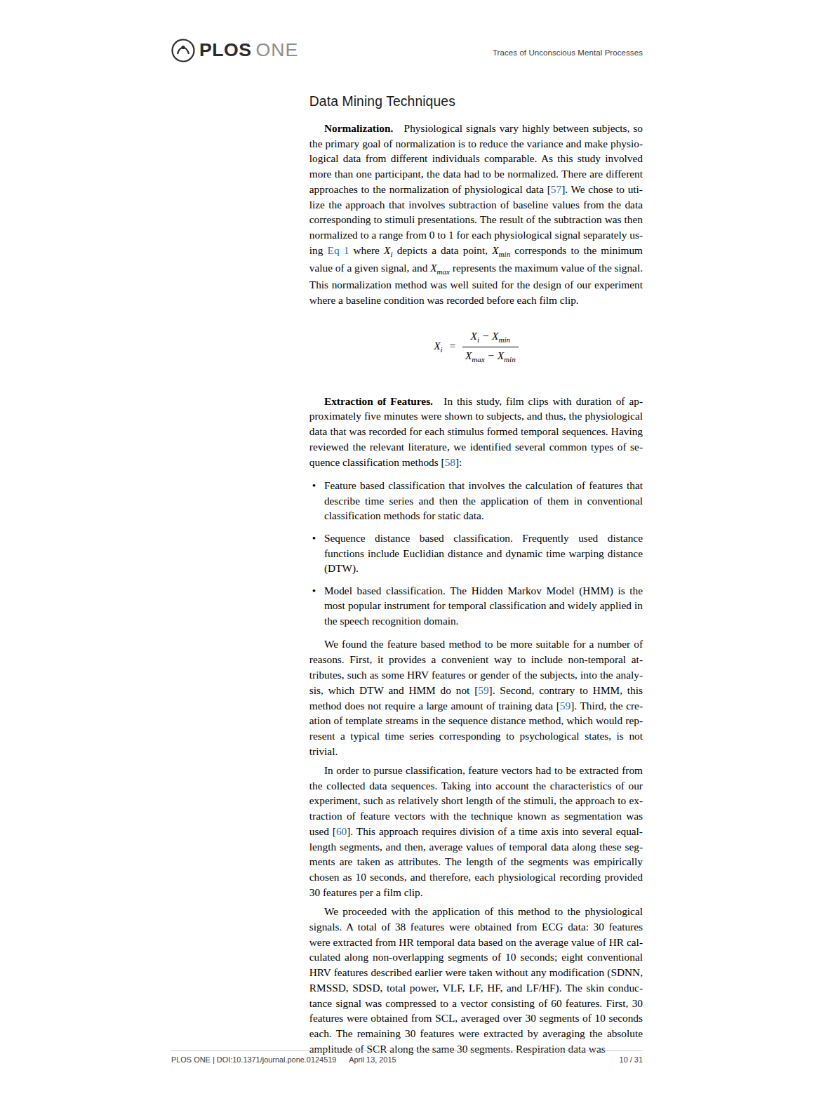PLOS ONE
Traces of Unconscious Mental Processes
Data Mining Techniques
Normalization. Physiological signals vary highly between subjects, so the primary goal of normalization is to reduce the variance and make physiological data from different individuals comparable. As this study involved more than one participant, the data had to be normalized. There are different approaches to the normalization of physiological data [57]. We chose to utilize the approach that involves subtraction of baseline values from the data corresponding to stimuli presentations. The result of the subtraction was then normalized to a range from 0 to 1 for each physiological signal separately using Eq 1 where Xi depicts a data point, Xmin corresponds to the minimum value of a given signal, and Xmax represents the maximum value of the signal. This normalization method was well suited for the design of our experiment where a baseline condition was recorded before each film clip.
Xi = Xi − Xmin Xmax − Xmin
Extraction of Features. In this study, film clips with duration of approximately five minutes were shown to subjects, and thus, the physiological data that was recorded for each stimulus formed temporal sequences. Having reviewed the relevant literature, we identified several common types of sequence classification methods [58]:
Feature based classification that involves the calculation of features that describe time series and then the application of them in conventional classification methods for static data.
Sequence distance based classification. Frequently used distance functions include Euclidian distance and dynamic time warping distance (DTW).
Model based classification. The Hidden Markov Model (HMM) is the most popular instrument for temporal classification and widely applied in the speech recognition domain.
We found the feature based method to be more suitable for a number of reasons. First, it provides a convenient way to include non-temporal attributes, such as some HRV features or gender of the subjects, into the analysis, which DTW and HMM do not [59]. Second, contrary to HMM, this method does not require a large amount of training data [59]. Third, the creation of template streams in the sequence distance method, which would represent a typical time series corresponding to psychological states, is not trivial.
In order to pursue classification, feature vectors had to be extracted from the collected data sequences. Taking into account the characteristics of our experiment, such as relatively short length of the stimuli, the approach to extraction of feature vectors with the technique known as segmentation was used [60]. This approach requires division of a time axis into several equal-length segments, and then, average values of temporal data along these segments are taken as attributes. The length of the segments was empirically chosen as 10 seconds, and therefore, each physiological recording provided 30 features per a film clip.
We proceeded with the application of this method to the physiological signals. A total of 38 features were obtained from ECG data: 30 features were extracted from HR temporal data based on the average value of HR calculated along non-overlapping segments of 10 seconds; eight conventional HRV features described earlier were taken without any modification (SDNN, RMSSD, SDSD, total power, VLF, LF, HF, and LF/HF). The skin conductance signal was compressed to a vector consisting of 60 features. First, 30 features were obtained from SCL, averaged over 30 segments of 10 seconds each. The remaining 30 features were extracted by averaging the absolute amplitude of SCR along the same 30 segments. Respiration data was
PLOS ONE | DOI:10.1371/journal.pone.0124519 April 13, 2015
10 / 31